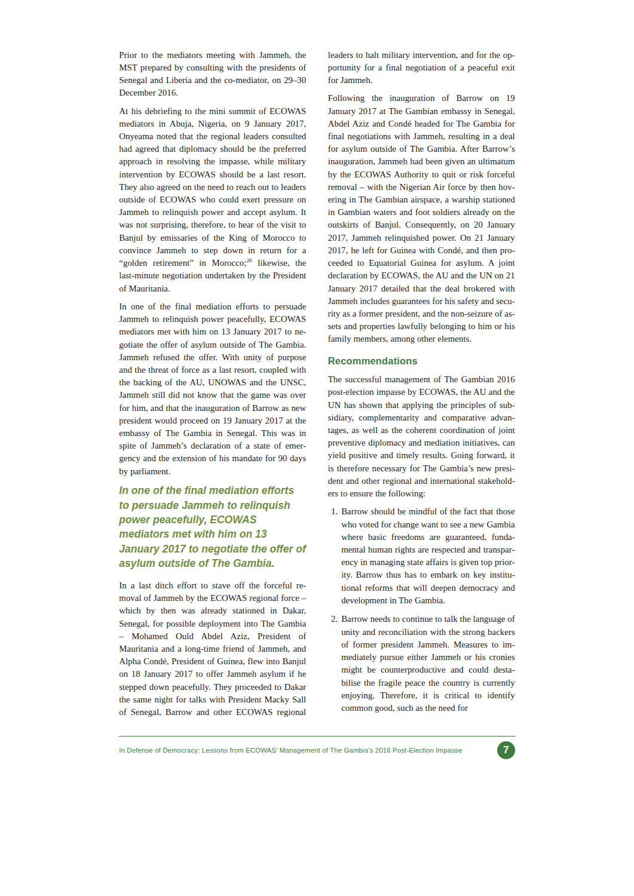Prior to the mediators meeting with Jammeh, the MST prepared by consulting with the presidents of Senegal and Liberia and the co-mediator, on 29–30 December 2016.
At his debriefing to the mini summit of ECOWAS mediators in Abuja, Nigeria, on 9 January 2017, Onyeama noted that the regional leaders consulted had agreed that diplomacy should be the preferred approach in resolving the impasse, while military intervention by ECOWAS should be a last resort. They also agreed on the need to reach out to leaders outside of ECOWAS who could exert pressure on Jammeh to relinquish power and accept asylum. It was not surprising, therefore, to hear of the visit to Banjul by emissaries of the King of Morocco to convince Jammeh to step down in return for a “golden retirement” in Morocco;26 likewise, the last-minute negotiation undertaken by the President of Mauritania.
In one of the final mediation efforts to persuade Jammeh to relinquish power peacefully, ECOWAS mediators met with him on 13 January 2017 to negotiate the offer of asylum outside of The Gambia. Jammeh refused the offer. With unity of purpose and the threat of force as a last resort, coupled with the backing of the AU, UNOWAS and the UNSC, Jammeh still did not know that the game was over for him, and that the inauguration of Barrow as new president would proceed on 19 January 2017 at the embassy of The Gambia in Senegal. This was in spite of Jammeh’s declaration of a state of emergency and the extension of his mandate for 90 days by parliament.
In one of the final mediation efforts to persuade Jammeh to relinquish power peacefully, ECOWAS mediators met with him on 13 January 2017 to negotiate the offer of asylum outside of The Gambia.
In a last ditch effort to stave off the forceful removal of Jammeh by the ECOWAS regional force – which by then was already stationed in Dakar, Senegal, for possible deployment into The Gambia – Mohamed Ould Abdel Aziz, President of Mauritania and a long-time friend of Jammeh, and Alpha Condé, President of Guinea, flew into Banjul on 18 January 2017 to offer Jammeh asylum if he stepped down peacefully. They proceeded to Dakar the same night for talks with President Macky Sall of Senegal, Barrow and other ECOWAS regional leaders to halt military intervention, and for the opportunity for a final negotiation of a peaceful exit for Jammeh.
Following the inauguration of Barrow on 19 January 2017 at The Gambian embassy in Senegal, Abdel Aziz and Condé headed for The Gambia for final negotiations with Jammeh, resulting in a deal for asylum outside of The Gambia. After Barrow’s inauguration, Jammeh had been given an ultimatum by the ECOWAS Authority to quit or risk forceful removal – with the Nigerian Air force by then hovering in The Gambian airspace, a warship stationed in Gambian waters and foot soldiers already on the outskirts of Banjul. Consequently, on 20 January 2017, Jammeh relinquished power. On 21 January 2017, he left for Guinea with Condé, and then proceeded to Equatorial Guinea for asylum. A joint declaration by ECOWAS, the AU and the UN on 21 January 2017 detailed that the deal brokered with Jammeh includes guarantees for his safety and security as a former president, and the non-seizure of assets and properties lawfully belonging to him or his family members, among other elements.
Recommendations
The successful management of The Gambian 2016 post-election impasse by ECOWAS, the AU and the UN has shown that applying the principles of subsidiary, complementarity and comparative advantages, as well as the coherent coordination of joint preventive diplomacy and mediation initiatives, can yield positive and timely results. Going forward, it is therefore necessary for The Gambia’s new president and other regional and international stakeholders to ensure the following:
Barrow should be mindful of the fact that those who voted for change want to see a new Gambia where basic freedoms are guaranteed, fundamental human rights are respected and transparency in managing state affairs is given top priority. Barrow thus has to embark on key institutional reforms that will deepen democracy and development in The Gambia.
Barrow needs to continue to talk the language of unity and reconciliation with the strong backers of former president Jammeh. Measures to immediately pursue either Jammeh or his cronies might be counterproductive and could destabilise the fragile peace the country is currently enjoying. Therefore, it is critical to identify common good, such as the need for
In Defense of Democracy: Lessons from ECOWAS’ Management of The Gambia’s 2016 Post-Election Impasse
7